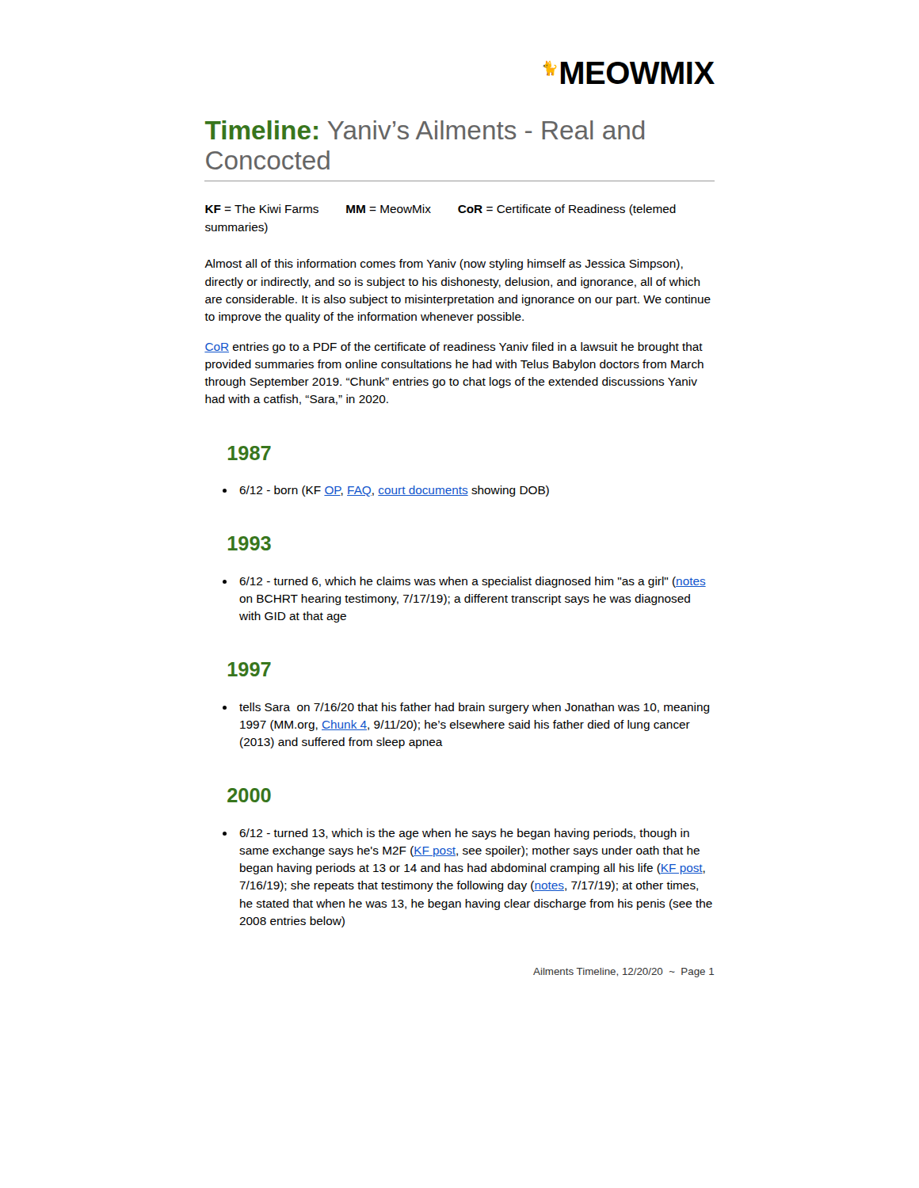🐈MEOWMIX
Timeline: Yaniv’s Ailments - Real and Concocted
KF = The Kiwi Farms MM = MeowMix CoR = Certificate of Readiness (telemed summaries)
Almost all of this information comes from Yaniv (now styling himself as Jessica Simpson), directly or indirectly, and so is subject to his dishonesty, delusion, and ignorance, all of which are considerable. It is also subject to misinterpretation and ignorance on our part. We continue to improve the quality of the information whenever possible.
CoR entries go to a PDF of the certificate of readiness Yaniv filed in a lawsuit he brought that provided summaries from online consultations he had with Telus Babylon doctors from March through September 2019. “Chunk” entries go to chat logs of the extended discussions Yaniv had with a catfish, “Sara,” in 2020.
1987
6/12 - born (KF OP, FAQ, court documents showing DOB)
1993
6/12 - turned 6, which he claims was when a specialist diagnosed him "as a girl" (notes on BCHRT hearing testimony, 7/17/19); a different transcript says he was diagnosed with GID at that age
1997
tells Sara on 7/16/20 that his father had brain surgery when Jonathan was 10, meaning 1997 (MM.org, Chunk 4, 9/11/20); he’s elsewhere said his father died of lung cancer (2013) and suffered from sleep apnea
2000
6/12 - turned 13, which is the age when he says he began having periods, though in same exchange says he's M2F (KF post, see spoiler); mother says under oath that he began having periods at 13 or 14 and has had abdominal cramping all his life (KF post, 7/16/19); she repeats that testimony the following day (notes, 7/17/19); at other times, he stated that when he was 13, he began having clear discharge from his penis (see the 2008 entries below)
Ailments Timeline, 12/20/20 ~ Page 1